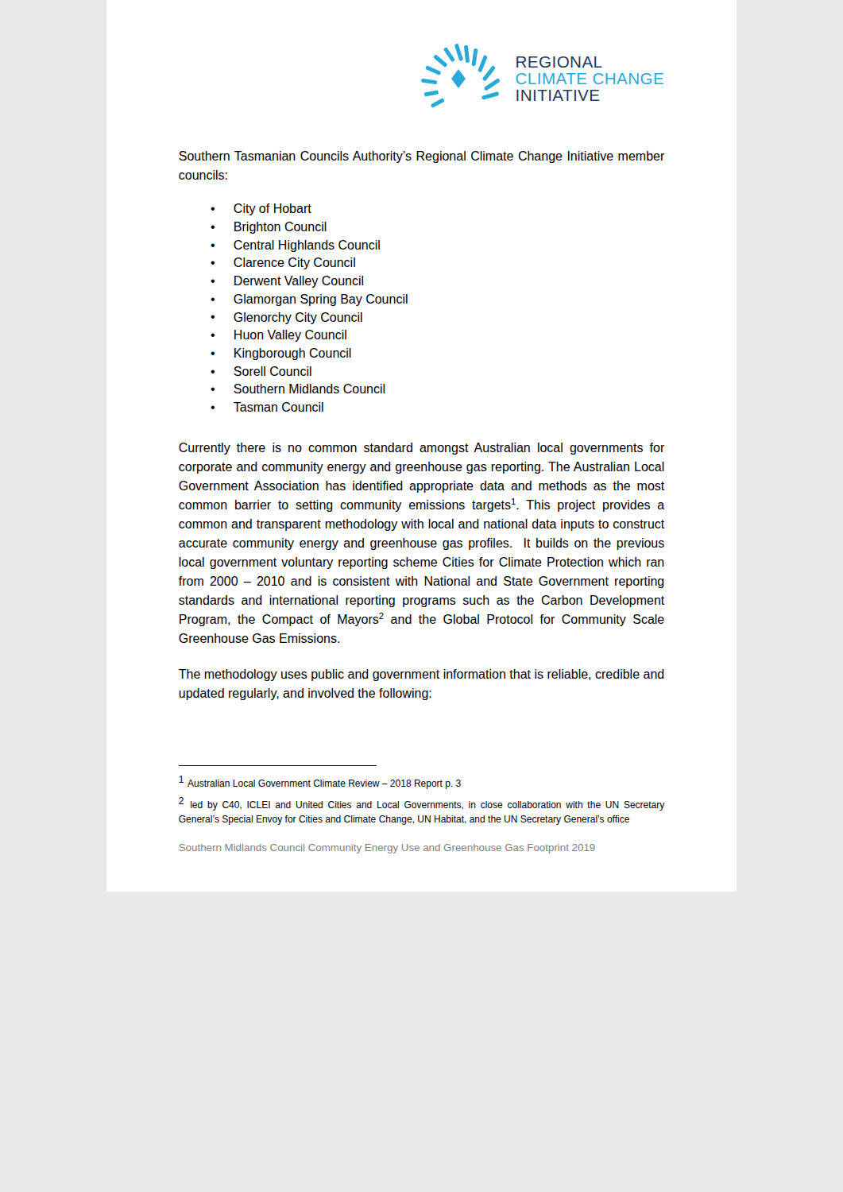REGIONAL
CLIMATE CHANGE
INITIATIVE
Southern Tasmanian Councils Authority’s Regional Climate Change Initiative member councils:
City of Hobart
Brighton Council
Central Highlands Council
Clarence City Council
Derwent Valley Council
Glamorgan Spring Bay Council
Glenorchy City Council
Huon Valley Council
Kingborough Council
Sorell Council
Southern Midlands Council
Tasman Council
Currently there is no common standard amongst Australian local governments for corporate and community energy and greenhouse gas reporting. The Australian Local Government Association has identified appropriate data and methods as the most common barrier to setting community emissions targets1. This project provides a common and transparent methodology with local and national data inputs to construct accurate community energy and greenhouse gas profiles. It builds on the previous local government voluntary reporting scheme Cities for Climate Protection which ran from 2000 – 2010 and is consistent with National and State Government reporting standards and international reporting programs such as the Carbon Development Program, the Compact of Mayors2 and the Global Protocol for Community Scale Greenhouse Gas Emissions.
The methodology uses public and government information that is reliable, credible and updated regularly, and involved the following:
1 Australian Local Government Climate Review – 2018 Report p. 3
2 led by C40, ICLEI and United Cities and Local Governments, in close collaboration with the UN Secretary General’s Special Envoy for Cities and Climate Change, UN Habitat, and the UN Secretary General’s office
Southern Midlands Council Community Energy Use and Greenhouse Gas Footprint 2019